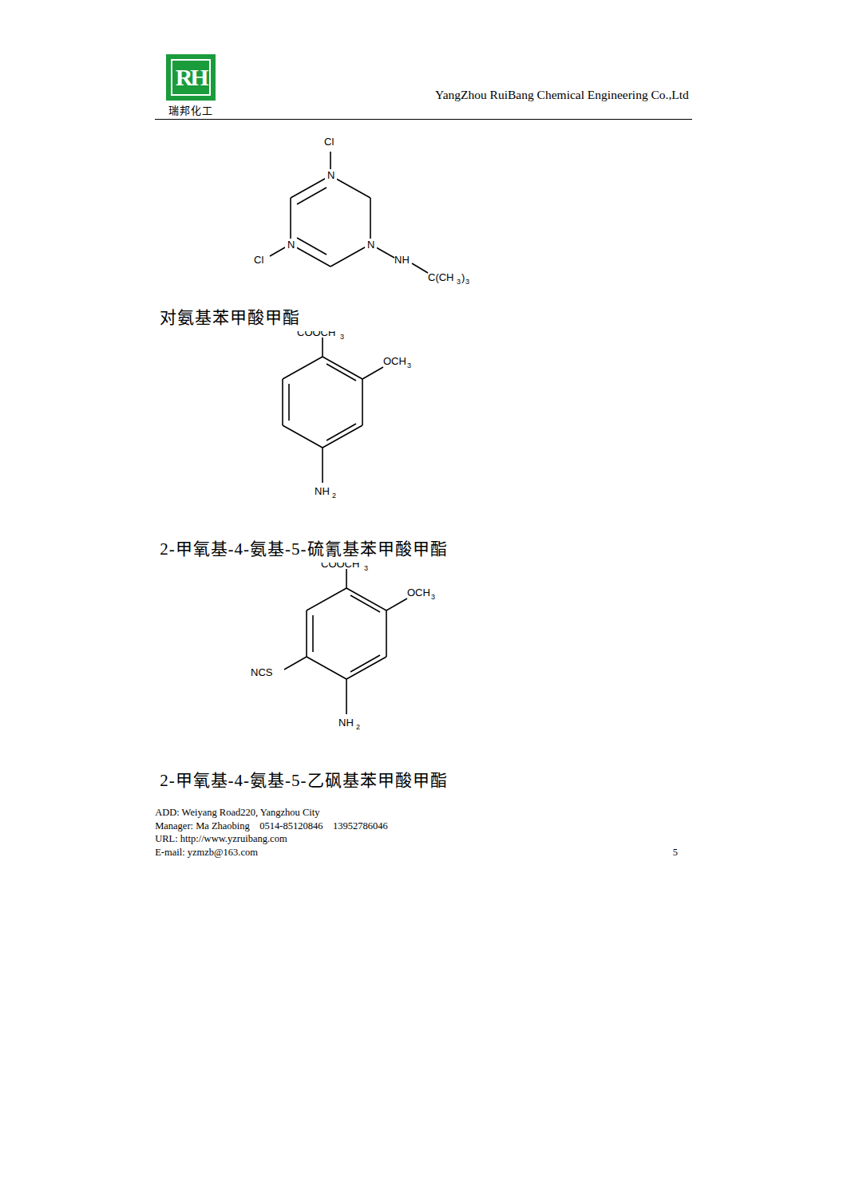RH
瑞邦化工
YangZhou RuiBang Chemical Engineering Co.,Ltd
N N N Cl Cl NH C(CH 3 ) 3
对氨基苯甲酸甲酯
COOCH 3 OCH 3 NH 2
2-甲氧基-4-氨基-5-硫氰基苯甲酸甲酯
COOCH 3 OCH 3 NCS NH 2
2-甲氧基-4-氨基-5-乙砜基苯甲酸甲酯
ADD: Weiyang Road220, Yangzhou City Manager: Ma Zhaobing 0514-85120846 13952786046 URL: http://www.yzruibang.com E-mail: yzmzb@163.com
5